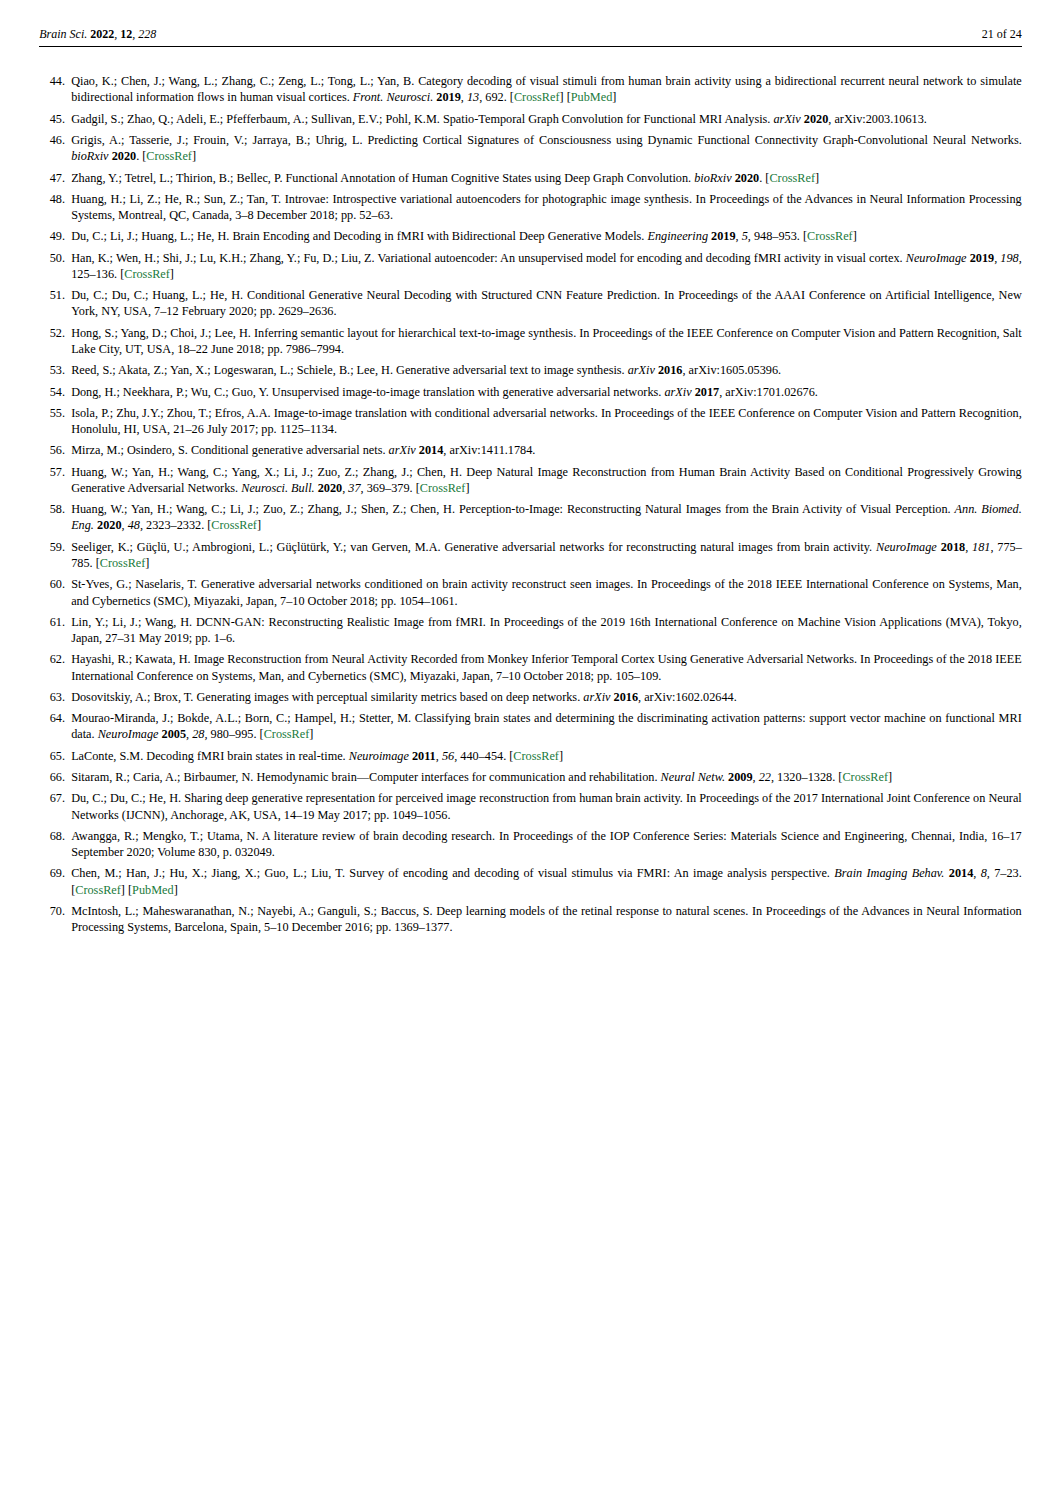Brain Sci. 2022, 12, 228 21 of 24
Qiao, K.; Chen, J.; Wang, L.; Zhang, C.; Zeng, L.; Tong, L.; Yan, B. Category decoding of visual stimuli from human brain activity using a bidirectional recurrent neural network to simulate bidirectional information flows in human visual cortices. Front. Neurosci. 2019, 13, 692. [CrossRef] [PubMed]
Gadgil, S.; Zhao, Q.; Adeli, E.; Pfefferbaum, A.; Sullivan, E.V.; Pohl, K.M. Spatio-Temporal Graph Convolution for Functional MRI Analysis. arXiv 2020, arXiv:2003.10613.
Grigis, A.; Tasserie, J.; Frouin, V.; Jarraya, B.; Uhrig, L. Predicting Cortical Signatures of Consciousness using Dynamic Functional Connectivity Graph-Convolutional Neural Networks. bioRxiv 2020. [CrossRef]
Zhang, Y.; Tetrel, L.; Thirion, B.; Bellec, P. Functional Annotation of Human Cognitive States using Deep Graph Convolution. bioRxiv 2020. [CrossRef]
Huang, H.; Li, Z.; He, R.; Sun, Z.; Tan, T. Introvae: Introspective variational autoencoders for photographic image synthesis. In Proceedings of the Advances in Neural Information Processing Systems, Montreal, QC, Canada, 3–8 December 2018; pp. 52–63.
Du, C.; Li, J.; Huang, L.; He, H. Brain Encoding and Decoding in fMRI with Bidirectional Deep Generative Models. Engineering 2019, 5, 948–953. [CrossRef]
Han, K.; Wen, H.; Shi, J.; Lu, K.H.; Zhang, Y.; Fu, D.; Liu, Z. Variational autoencoder: An unsupervised model for encoding and decoding fMRI activity in visual cortex. NeuroImage 2019, 198, 125–136. [CrossRef]
Du, C.; Du, C.; Huang, L.; He, H. Conditional Generative Neural Decoding with Structured CNN Feature Prediction. In Proceedings of the AAAI Conference on Artificial Intelligence, New York, NY, USA, 7–12 February 2020; pp. 2629–2636.
Hong, S.; Yang, D.; Choi, J.; Lee, H. Inferring semantic layout for hierarchical text-to-image synthesis. In Proceedings of the IEEE Conference on Computer Vision and Pattern Recognition, Salt Lake City, UT, USA, 18–22 June 2018; pp. 7986–7994.
Reed, S.; Akata, Z.; Yan, X.; Logeswaran, L.; Schiele, B.; Lee, H. Generative adversarial text to image synthesis. arXiv 2016, arXiv:1605.05396.
Dong, H.; Neekhara, P.; Wu, C.; Guo, Y. Unsupervised image-to-image translation with generative adversarial networks. arXiv 2017, arXiv:1701.02676.
Isola, P.; Zhu, J.Y.; Zhou, T.; Efros, A.A. Image-to-image translation with conditional adversarial networks. In Proceedings of the IEEE Conference on Computer Vision and Pattern Recognition, Honolulu, HI, USA, 21–26 July 2017; pp. 1125–1134.
Mirza, M.; Osindero, S. Conditional generative adversarial nets. arXiv 2014, arXiv:1411.1784.
Huang, W.; Yan, H.; Wang, C.; Yang, X.; Li, J.; Zuo, Z.; Zhang, J.; Chen, H. Deep Natural Image Reconstruction from Human Brain Activity Based on Conditional Progressively Growing Generative Adversarial Networks. Neurosci. Bull. 2020, 37, 369–379. [CrossRef]
Huang, W.; Yan, H.; Wang, C.; Li, J.; Zuo, Z.; Zhang, J.; Shen, Z.; Chen, H. Perception-to-Image: Reconstructing Natural Images from the Brain Activity of Visual Perception. Ann. Biomed. Eng. 2020, 48, 2323–2332. [CrossRef]
Seeliger, K.; Güçlü, U.; Ambrogioni, L.; Güçlütürk, Y.; van Gerven, M.A. Generative adversarial networks for reconstructing natural images from brain activity. NeuroImage 2018, 181, 775–785. [CrossRef]
St-Yves, G.; Naselaris, T. Generative adversarial networks conditioned on brain activity reconstruct seen images. In Proceedings of the 2018 IEEE International Conference on Systems, Man, and Cybernetics (SMC), Miyazaki, Japan, 7–10 October 2018; pp. 1054–1061.
Lin, Y.; Li, J.; Wang, H. DCNN-GAN: Reconstructing Realistic Image from fMRI. In Proceedings of the 2019 16th International Conference on Machine Vision Applications (MVA), Tokyo, Japan, 27–31 May 2019; pp. 1–6.
Hayashi, R.; Kawata, H. Image Reconstruction from Neural Activity Recorded from Monkey Inferior Temporal Cortex Using Generative Adversarial Networks. In Proceedings of the 2018 IEEE International Conference on Systems, Man, and Cybernetics (SMC), Miyazaki, Japan, 7–10 October 2018; pp. 105–109.
Dosovitskiy, A.; Brox, T. Generating images with perceptual similarity metrics based on deep networks. arXiv 2016, arXiv:1602.02644.
Mourao-Miranda, J.; Bokde, A.L.; Born, C.; Hampel, H.; Stetter, M. Classifying brain states and determining the discriminating activation patterns: support vector machine on functional MRI data. NeuroImage 2005, 28, 980–995. [CrossRef]
LaConte, S.M. Decoding fMRI brain states in real-time. Neuroimage 2011, 56, 440–454. [CrossRef]
Sitaram, R.; Caria, A.; Birbaumer, N. Hemodynamic brain—Computer interfaces for communication and rehabilitation. Neural Netw. 2009, 22, 1320–1328. [CrossRef]
Du, C.; Du, C.; He, H. Sharing deep generative representation for perceived image reconstruction from human brain activity. In Proceedings of the 2017 International Joint Conference on Neural Networks (IJCNN), Anchorage, AK, USA, 14–19 May 2017; pp. 1049–1056.
Awangga, R.; Mengko, T.; Utama, N. A literature review of brain decoding research. In Proceedings of the IOP Conference Series: Materials Science and Engineering, Chennai, India, 16–17 September 2020; Volume 830, p. 032049.
Chen, M.; Han, J.; Hu, X.; Jiang, X.; Guo, L.; Liu, T. Survey of encoding and decoding of visual stimulus via FMRI: An image analysis perspective. Brain Imaging Behav. 2014, 8, 7–23. [CrossRef] [PubMed]
McIntosh, L.; Maheswaranathan, N.; Nayebi, A.; Ganguli, S.; Baccus, S. Deep learning models of the retinal response to natural scenes. In Proceedings of the Advances in Neural Information Processing Systems, Barcelona, Spain, 5–10 December 2016; pp. 1369–1377.